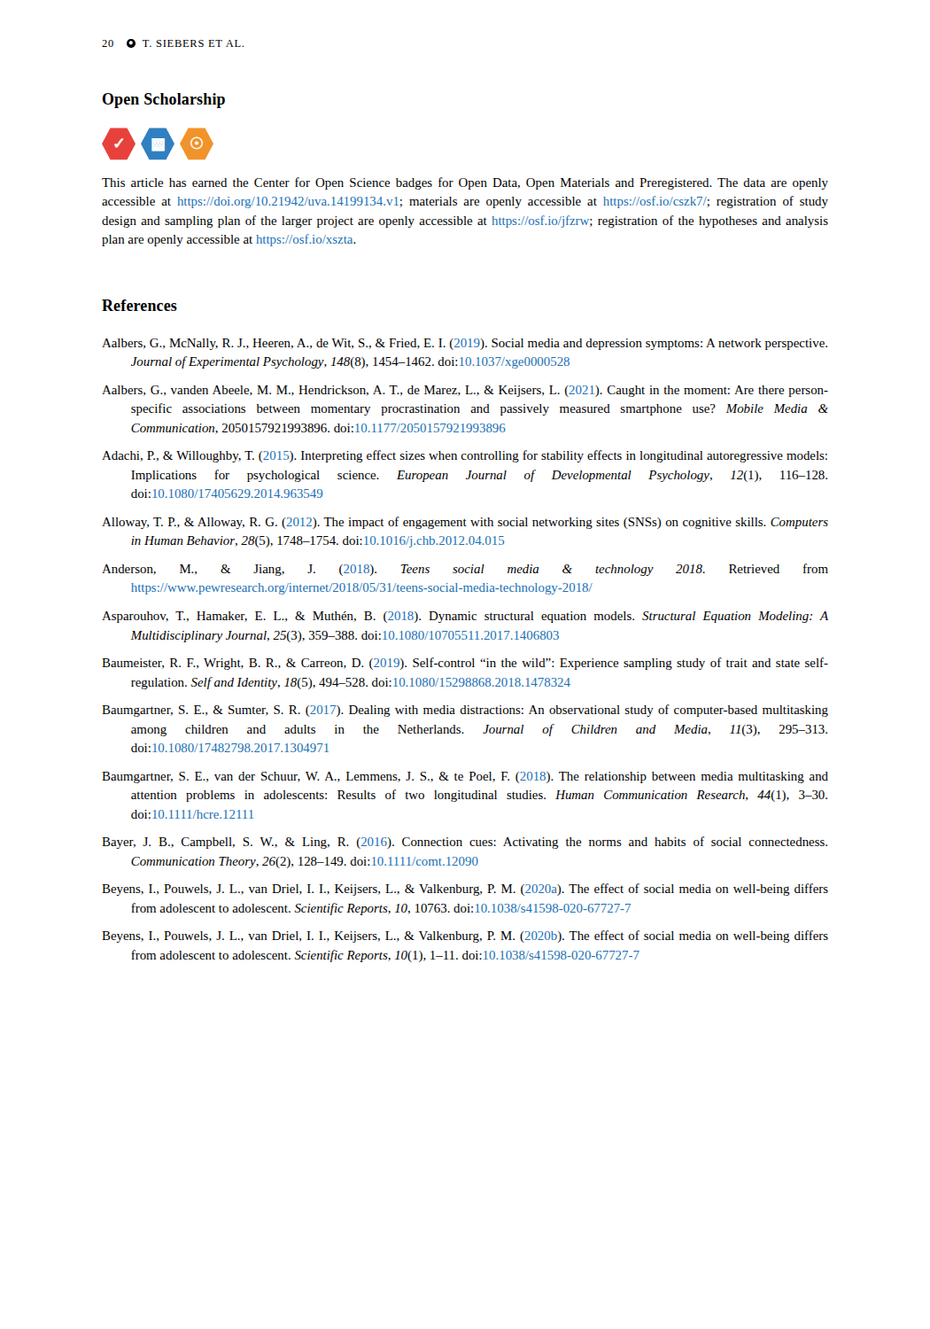20 ● T. SIEBERS ET AL.
Open Scholarship
✓ ▩ ☉
This article has earned the Center for Open Science badges for Open Data, Open Materials and Preregistered. The data are openly accessible at https://doi.org/10.21942/uva.14199134.v1; materials are openly accessible at https://osf.io/cszk7/; registration of study design and sampling plan of the larger project are openly accessible at https://osf.io/jfzrw; registration of the hypotheses and analysis plan are openly accessible at https://osf.io/xszta.
References
Aalbers, G., McNally, R. J., Heeren, A., de Wit, S., & Fried, E. I. (2019). Social media and depression symptoms: A network perspective. Journal of Experimental Psychology, 148(8), 1454–1462. doi:10.1037/xge0000528
Aalbers, G., vanden Abeele, M. M., Hendrickson, A. T., de Marez, L., & Keijsers, L. (2021). Caught in the moment: Are there person-specific associations between momentary procrastination and passively measured smartphone use? Mobile Media & Communication, 2050157921993896. doi:10.1177/2050157921993896
Adachi, P., & Willoughby, T. (2015). Interpreting effect sizes when controlling for stability effects in longitudinal autoregressive models: Implications for psychological science. European Journal of Developmental Psychology, 12(1), 116–128. doi:10.1080/17405629.2014.963549
Alloway, T. P., & Alloway, R. G. (2012). The impact of engagement with social networking sites (SNSs) on cognitive skills. Computers in Human Behavior, 28(5), 1748–1754. doi:10.1016/j.chb.2012.04.015
Anderson, M., & Jiang, J. (2018). Teens social media & technology 2018. Retrieved from https://www.pewresearch.org/internet/2018/05/31/teens-social-media-technology-2018/
Asparouhov, T., Hamaker, E. L., & Muthén, B. (2018). Dynamic structural equation models. Structural Equation Modeling: A Multidisciplinary Journal, 25(3), 359–388. doi:10.1080/10705511.2017.1406803
Baumeister, R. F., Wright, B. R., & Carreon, D. (2019). Self-control “in the wild”: Experience sampling study of trait and state self-regulation. Self and Identity, 18(5), 494–528. doi:10.1080/15298868.2018.1478324
Baumgartner, S. E., & Sumter, S. R. (2017). Dealing with media distractions: An observational study of computer-based multitasking among children and adults in the Netherlands. Journal of Children and Media, 11(3), 295–313. doi:10.1080/17482798.2017.1304971
Baumgartner, S. E., van der Schuur, W. A., Lemmens, J. S., & te Poel, F. (2018). The relationship between media multitasking and attention problems in adolescents: Results of two longitudinal studies. Human Communication Research, 44(1), 3–30. doi:10.1111/hcre.12111
Bayer, J. B., Campbell, S. W., & Ling, R. (2016). Connection cues: Activating the norms and habits of social connectedness. Communication Theory, 26(2), 128–149. doi:10.1111/comt.12090
Beyens, I., Pouwels, J. L., van Driel, I. I., Keijsers, L., & Valkenburg, P. M. (2020a). The effect of social media on well-being differs from adolescent to adolescent. Scientific Reports, 10, 10763. doi:10.1038/s41598-020-67727-7
Beyens, I., Pouwels, J. L., van Driel, I. I., Keijsers, L., & Valkenburg, P. M. (2020b). The effect of social media on well-being differs from adolescent to adolescent. Scientific Reports, 10(1), 1–11. doi:10.1038/s41598-020-67727-7